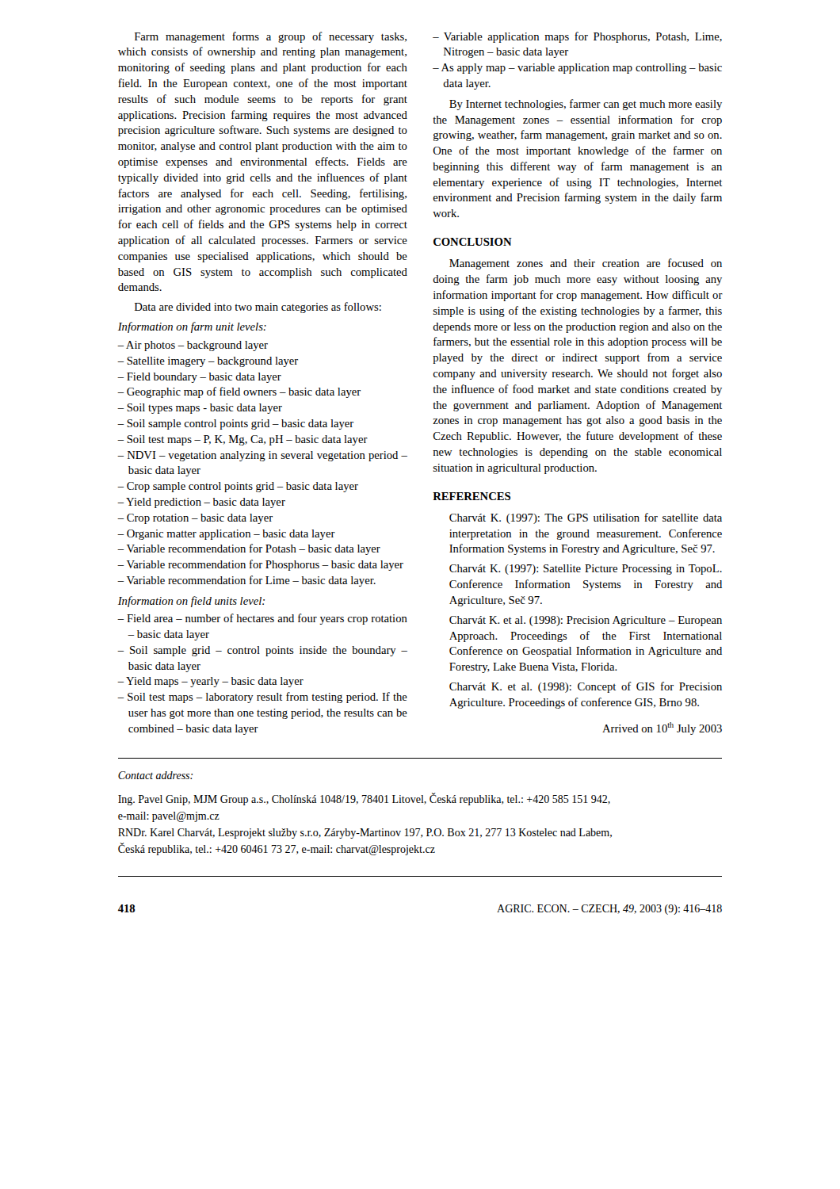Farm management forms a group of necessary tasks, which consists of ownership and renting plan management, monitoring of seeding plans and plant production for each field. In the European context, one of the most important results of such module seems to be reports for grant applications. Precision farming requires the most advanced precision agriculture software. Such systems are designed to monitor, analyse and control plant production with the aim to optimise expenses and environmental effects. Fields are typically divided into grid cells and the influences of plant factors are analysed for each cell. Seeding, fertilising, irrigation and other agronomic procedures can be optimised for each cell of fields and the GPS systems help in correct application of all calculated processes. Farmers or service companies use specialised applications, which should be based on GIS system to accomplish such complicated demands.
Data are divided into two main categories as follows:
Information on farm unit levels:
– Air photos – background layer
– Satellite imagery – background layer
– Field boundary – basic data layer
– Geographic map of field owners – basic data layer
– Soil types maps - basic data layer
– Soil sample control points grid – basic data layer
– Soil test maps – P, K, Mg, Ca, pH – basic data layer
– NDVI – vegetation analyzing in several vegetation period – basic data layer
– Crop sample control points grid – basic data layer
– Yield prediction – basic data layer
– Crop rotation – basic data layer
– Organic matter application – basic data layer
– Variable recommendation for Potash – basic data layer
– Variable recommendation for Phosphorus – basic data layer
– Variable recommendation for Lime – basic data layer.
Information on field units level:
– Field area – number of hectares and four years crop rotation – basic data layer
– Soil sample grid – control points inside the boundary – basic data layer
– Yield maps – yearly – basic data layer
– Soil test maps – laboratory result from testing period. If the user has got more than one testing period, the results can be combined – basic data layer
– Variable application maps for Phosphorus, Potash, Lime, Nitrogen – basic data layer
– As apply map – variable application map controlling – basic data layer.
By Internet technologies, farmer can get much more easily the Management zones – essential information for crop growing, weather, farm management, grain market and so on. One of the most important knowledge of the farmer on beginning this different way of farm management is an elementary experience of using IT technologies, Internet environment and Precision farming system in the daily farm work.
CONCLUSION
Management zones and their creation are focused on doing the farm job much more easy without loosing any information important for crop management. How difficult or simple is using of the existing technologies by a farmer, this depends more or less on the production region and also on the farmers, but the essential role in this adoption process will be played by the direct or indirect support from a service company and university research. We should not forget also the influence of food market and state conditions created by the government and parliament. Adoption of Management zones in crop management has got also a good basis in the Czech Republic. However, the future development of these new technologies is depending on the stable economical situation in agricultural production.
REFERENCES
Charvát K. (1997): The GPS utilisation for satellite data interpretation in the ground measurement. Conference Information Systems in Forestry and Agriculture, Seč 97.
Charvát K. (1997): Satellite Picture Processing in TopoL. Conference Information Systems in Forestry and Agriculture, Seč 97.
Charvát K. et al. (1998): Precision Agriculture – European Approach. Proceedings of the First International Conference on Geospatial Information in Agriculture and Forestry, Lake Buena Vista, Florida.
Charvát K. et al. (1998): Concept of GIS for Precision Agriculture. Proceedings of conference GIS, Brno 98.
Arrived on 10th July 2003
Contact address:
Ing. Pavel Gnip, MJM Group a.s., Cholínská 1048/19, 78401 Litovel, Česká republika, tel.: +420 585 151 942,
e-mail: pavel@mjm.cz
RNDr. Karel Charvát, Lesprojekt služby s.r.o, Záryby-Martinov 197, P.O. Box 21, 277 13 Kostelec nad Labem,
Česká republika, tel.: +420 60461 73 27, e-mail: charvat@lesprojekt.cz
418 AGRIC. ECON. – CZECH, 49, 2003 (9): 416–418